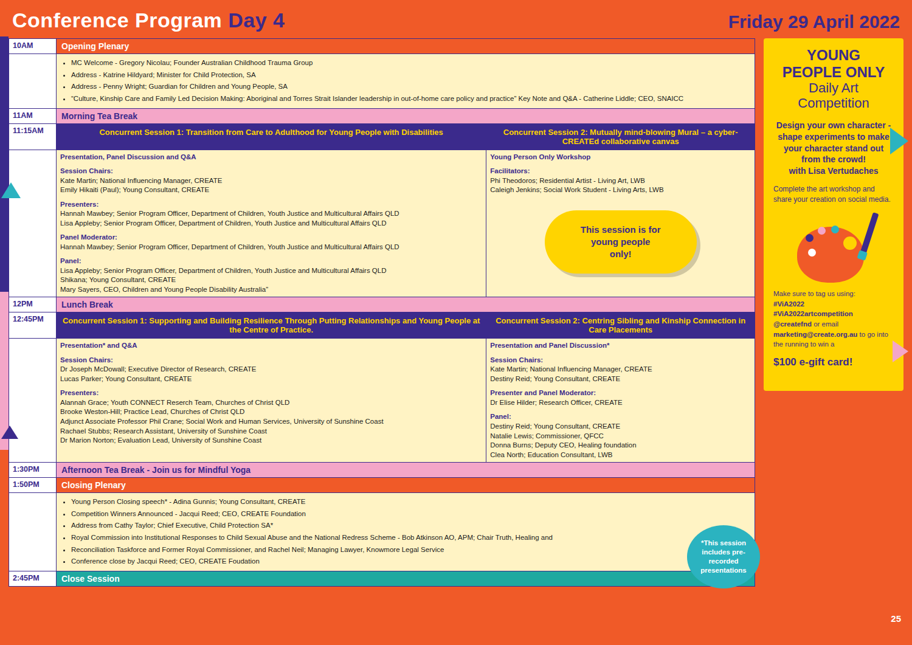Conference Program Day 4
Friday 29 April 2022
| 10AM | Opening Plenary |
| | MC Welcome - Gregory Nicolau; Founder Australian Childhood Trauma Group Address - Katrine Hildyard; Minister for Child Protection, SA Address - Penny Wright; Guardian for Children and Young People, SA “Culture, Kinship Care and Family Led Decision Making: Aboriginal and Torres Strait Islander leadership in out-of-home care policy and practice” Key Note and Q&A - Catherine Liddle; CEO, SNAICC |
| 11AM | Morning Tea Break |
| 11:15AM | Concurrent Session 1: Transition from Care to Adulthood for Young People with Disabilities | Concurrent Session 2: Mutually mind-blowing Mural – a cyber-CREATEd collaborative canvas |
| | Presentation, Panel Discussion and Q&A Session Chairs: Kate Martin; National Influencing Manager, CREATE Emily Hikaiti (Paul); Young Consultant, CREATE Presenters: Hannah Mawbey; Senior Program Officer, Department of Children, Youth Justice and Multicultural Affairs QLD Lisa Appleby; Senior Program Officer, Department of Children, Youth Justice and Multicultural Affairs QLD Panel Moderator: Hannah Mawbey; Senior Program Officer, Department of Children, Youth Justice and Multicultural Affairs QLD Panel: Lisa Appleby; Senior Program Officer, Department of Children, Youth Justice and Multicultural Affairs QLD Shikana; Young Consultant, CREATE Mary Sayers, CEO, Children and Young People Disability Australia” | Young Person Only Workshop Facilitators: Phi Theodoros; Residential Artist - Living Art, LWB Caleigh Jenkins; Social Work Student - Living Arts, LWB This session is for young people only! |
| 12PM | Lunch Break |
| 12:45PM | Concurrent Session 1: Supporting and Building Resilience Through Putting Relationships and Young People at the Centre of Practice. | Concurrent Session 2: Centring Sibling and Kinship Connection in Care Placements |
| | Presentation* and Q&A Session Chairs: Dr Joseph McDowall; Executive Director of Research, CREATE Lucas Parker; Young Consultant, CREATE Presenters: Alannah Grace; Youth CONNECT Reserch Team, Churches of Christ QLD Brooke Weston-Hill; Practice Lead, Churches of Christ QLD Adjunct Associate Professor Phil Crane; Social Work and Human Services, University of Sunshine Coast Rachael Stubbs; Research Assistant, University of Sunshine Coast Dr Marion Norton; Evaluation Lead, University of Sunshine Coast | Presentation and Panel Discussion* Session Chairs: Kate Martin; National Influencing Manager, CREATE Destiny Reid; Young Consultant, CREATE Presenter and Panel Moderator: Dr Elise Hilder; Research Officer, CREATE Panel: Destiny Reid; Young Consultant, CREATE Natalie Lewis; Commissioner, QFCC Donna Burns; Deputy CEO, Healing foundation Clea North; Education Consultant, LWB |
| 1:30PM | Afternoon Tea Break - Join us for Mindful Yoga |
| 1:50PM | Closing Plenary |
| | Young Person Closing speech* - Adina Gunnis; Young Consultant, CREATE Competition Winners Announced - Jacqui Reed; CEO, CREATE Foundation Address from Cathy Taylor; Chief Executive, Child Protection SA* Royal Commission into Institutional Responses to Child Sexual Abuse and the National Redress Scheme - Bob Atkinson AO, APM; Chair Truth, Healing and Reconciliation Taskforce and Former Royal Commissioner, and Rachel Neil; Managing Lawyer, Knowmore Legal Service Conference close by Jacqui Reed; CEO, CREATE Foudation |
| 2:45PM | Close Session |
YOUNG
PEOPLE ONLY Daily Art
Competition
Design your own character - shape experiments to make your character stand out from the crowd!
with Lisa Vertudaches
Complete the art workshop and share your creation on social media.
Make sure to tag us using:
#ViA2022
#ViA2022artcompetition
@createfnd or email
marketing@create.org.au to go into the running to win a
$100 e-gift card!
*This session includes pre-recorded presentations
25